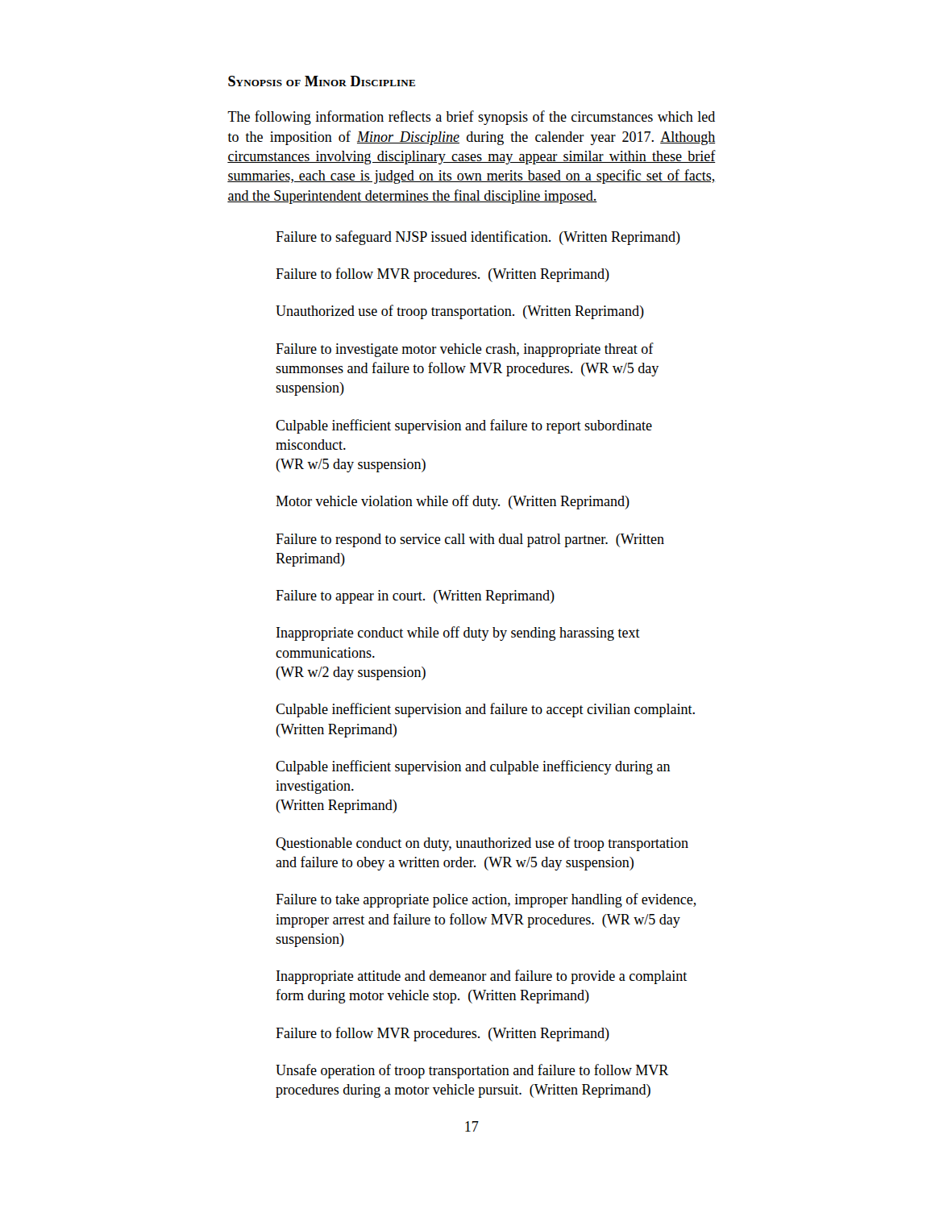Synopsis of Minor Discipline
The following information reflects a brief synopsis of the circumstances which led to the imposition of Minor Discipline during the calender year 2017. Although circumstances involving disciplinary cases may appear similar within these brief summaries, each case is judged on its own merits based on a specific set of facts, and the Superintendent determines the final discipline imposed.
Failure to safeguard NJSP issued identification. (Written Reprimand)
Failure to follow MVR procedures. (Written Reprimand)
Unauthorized use of troop transportation. (Written Reprimand)
Failure to investigate motor vehicle crash, inappropriate threat of summonses and failure to follow MVR procedures. (WR w/5 day suspension)
Culpable inefficient supervision and failure to report subordinate misconduct.
(WR w/5 day suspension)
Motor vehicle violation while off duty. (Written Reprimand)
Failure to respond to service call with dual patrol partner. (Written Reprimand)
Failure to appear in court. (Written Reprimand)
Inappropriate conduct while off duty by sending harassing text communications.
(WR w/2 day suspension)
Culpable inefficient supervision and failure to accept civilian complaint.
(Written Reprimand)
Culpable inefficient supervision and culpable inefficiency during an investigation.
(Written Reprimand)
Questionable conduct on duty, unauthorized use of troop transportation and failure to obey a written order. (WR w/5 day suspension)
Failure to take appropriate police action, improper handling of evidence, improper arrest and failure to follow MVR procedures. (WR w/5 day suspension)
Inappropriate attitude and demeanor and failure to provide a complaint form during motor vehicle stop. (Written Reprimand)
Failure to follow MVR procedures. (Written Reprimand)
Unsafe operation of troop transportation and failure to follow MVR procedures during a motor vehicle pursuit. (Written Reprimand)
17